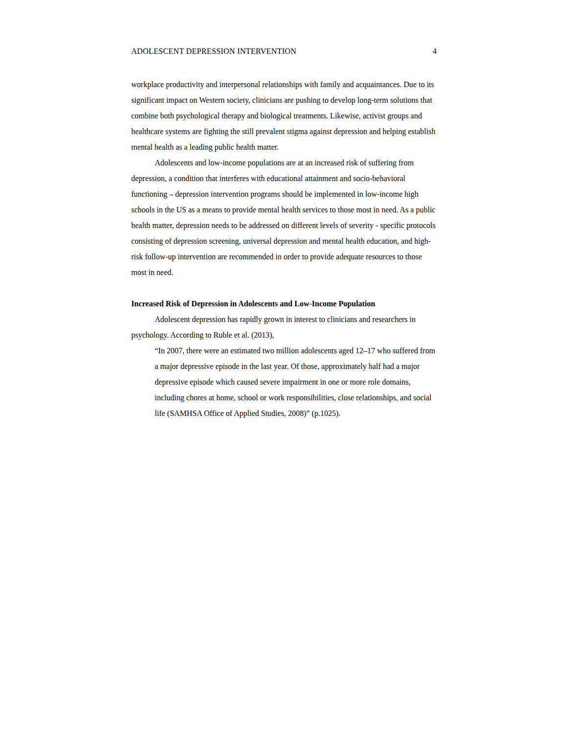Adolescent Depression Intervention 4
workplace productivity and interpersonal relationships with family and acquaintances. Due to its significant impact on Western society, clinicians are pushing to develop long-term solutions that combine both psychological therapy and biological treatments. Likewise, activist groups and healthcare systems are fighting the still prevalent stigma against depression and helping establish mental health as a leading public health matter.
Adolescents and low-income populations are at an increased risk of suffering from depression, a condition that interferes with educational attainment and socio-behavioral functioning – depression intervention programs should be implemented in low-income high schools in the US as a means to provide mental health services to those most in need. As a public health matter, depression needs to be addressed on different levels of severity - specific protocols consisting of depression screening, universal depression and mental health education, and high-risk follow-up intervention are recommended in order to provide adequate resources to those most in need.
Increased Risk of Depression in Adolescents and Low-Income Population
Adolescent depression has rapidly grown in interest to clinicians and researchers in psychology. According to Ruble et al. (2013),
“In 2007, there were an estimated two million adolescents aged 12–17 who suffered from a major depressive episode in the last year. Of those, approximately half had a major depressive episode which caused severe impairment in one or more role domains, including chores at home, school or work responsibilities, close relationships, and social life (SAMHSA Office of Applied Studies, 2008)” (p.1025).